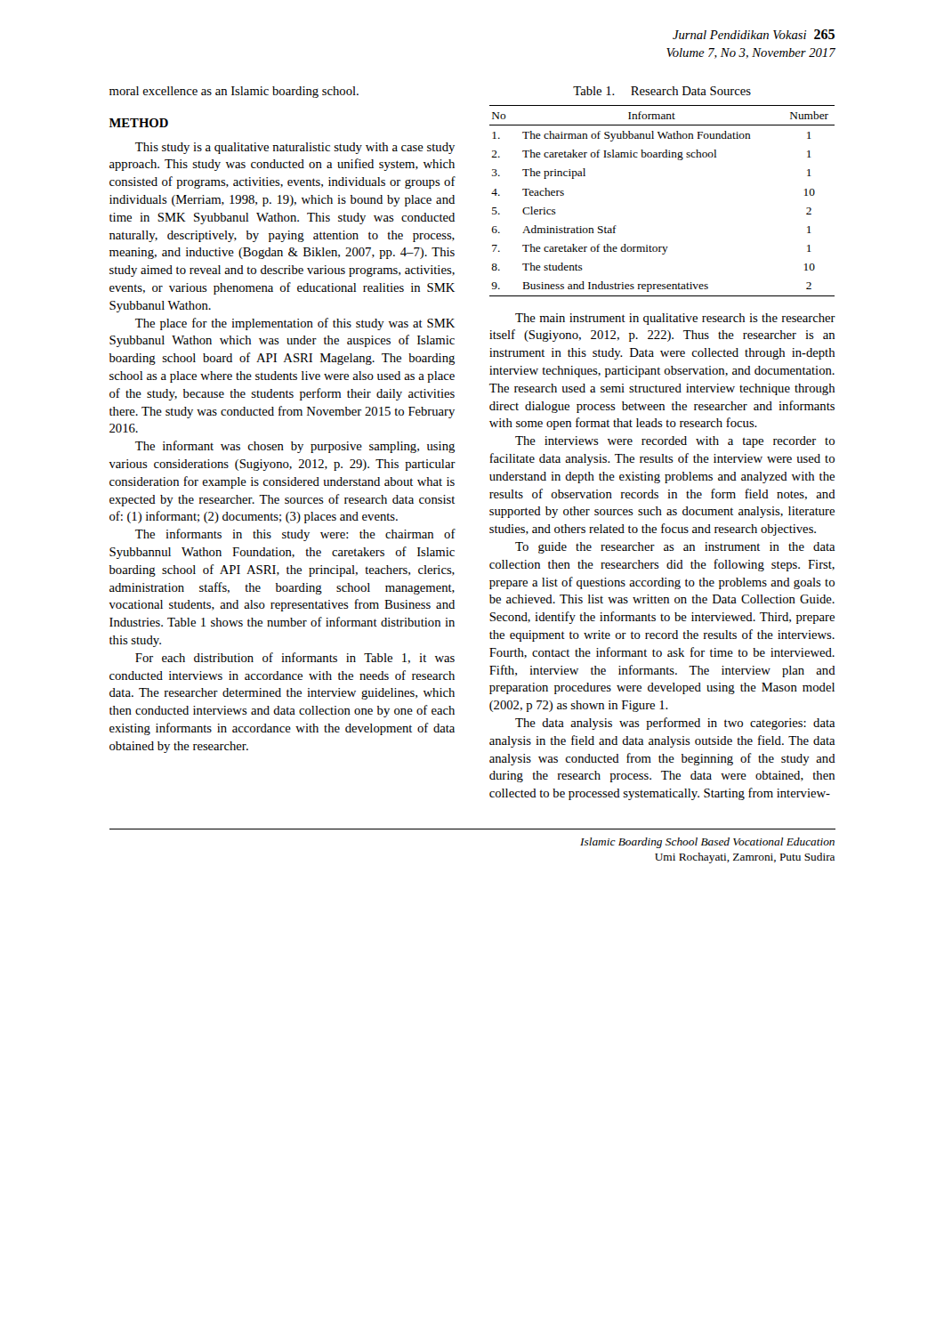Jurnal Pendidikan Vokasi 265
Volume 7, No 3, November 2017
moral excellence as an Islamic boarding school.
METHOD
This study is a qualitative naturalistic study with a case study approach. This study was conducted on a unified system, which consisted of programs, activities, events, individuals or groups of individuals (Merriam, 1998, p. 19), which is bound by place and time in SMK Syubbanul Wathon. This study was conducted naturally, descriptively, by paying attention to the process, meaning, and inductive (Bogdan & Biklen, 2007, pp. 4–7). This study aimed to reveal and to describe various programs, activities, events, or various phenomena of educational realities in SMK Syubbanul Wathon.
The place for the implementation of this study was at SMK Syubbanul Wathon which was under the auspices of Islamic boarding school board of API ASRI Magelang. The boarding school as a place where the students live were also used as a place of the study, because the students perform their daily activities there. The study was conducted from November 2015 to February 2016.
The informant was chosen by purposive sampling, using various considerations (Sugiyono, 2012, p. 29). This particular consideration for example is considered understand about what is expected by the researcher. The sources of research data consist of: (1) informant; (2) documents; (3) places and events.
The informants in this study were: the chairman of Syubbannul Wathon Foundation, the caretakers of Islamic boarding school of API ASRI, the principal, teachers, clerics, administration staffs, the boarding school management, vocational students, and also representatives from Business and Industries. Table 1 shows the number of informant distribution in this study.
For each distribution of informants in Table 1, it was conducted interviews in accordance with the needs of research data. The researcher determined the interview guidelines, which then conducted interviews and data collection one by one of each existing informants in accordance with the development of data obtained by the researcher.
Table 1. Research Data Sources
| No | Informant | Number |
| --- | --- | --- |
| 1. | The chairman of Syubbanul Wathon Foundation | 1 |
| 2. | The caretaker of Islamic boarding school | 1 |
| 3. | The principal | 1 |
| 4. | Teachers | 10 |
| 5. | Clerics | 2 |
| 6. | Administration Staf | 1 |
| 7. | The caretaker of the dormitory | 1 |
| 8. | The students | 10 |
| 9. | Business and Industries representatives | 2 |
The main instrument in qualitative research is the researcher itself (Sugiyono, 2012, p. 222). Thus the researcher is an instrument in this study. Data were collected through in-depth interview techniques, participant observation, and documentation. The research used a semi structured interview technique through direct dialogue process between the researcher and informants with some open format that leads to research focus.
The interviews were recorded with a tape recorder to facilitate data analysis. The results of the interview were used to understand in depth the existing problems and analyzed with the results of observation records in the form field notes, and supported by other sources such as document analysis, literature studies, and others related to the focus and research objectives.
To guide the researcher as an instrument in the data collection then the researchers did the following steps. First, prepare a list of questions according to the problems and goals to be achieved. This list was written on the Data Collection Guide. Second, identify the informants to be interviewed. Third, prepare the equipment to write or to record the results of the interviews. Fourth, contact the informant to ask for time to be interviewed. Fifth, interview the informants. The interview plan and preparation procedures were developed using the Mason model (2002, p 72) as shown in Figure 1.
The data analysis was performed in two categories: data analysis in the field and data analysis outside the field. The data analysis was conducted from the beginning of the study and during the research process. The data were obtained, then collected to be processed systematically. Starting from interview-
Islamic Boarding School Based Vocational Education
Umi Rochayati, Zamroni, Putu Sudira